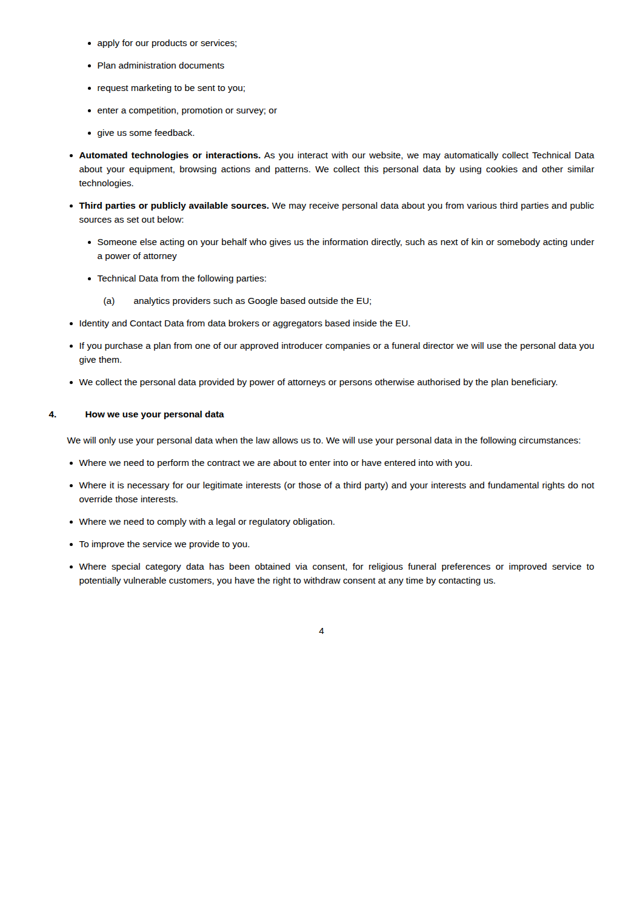apply for our products or services;
Plan administration documents
request marketing to be sent to you;
enter a competition, promotion or survey; or
give us some feedback.
Automated technologies or interactions. As you interact with our website, we may automatically collect Technical Data about your equipment, browsing actions and patterns. We collect this personal data by using cookies and other similar technologies.
Third parties or publicly available sources. We may receive personal data about you from various third parties and public sources as set out below:
Someone else acting on your behalf who gives us the information directly, such as next of kin or somebody acting under a power of attorney
Technical Data from the following parties:
(a) analytics providers such as Google based outside the EU;
Identity and Contact Data from data brokers or aggregators based inside the EU.
If you purchase a plan from one of our approved introducer companies or a funeral director we will use the personal data you give them.
We collect the personal data provided by power of attorneys or persons otherwise authorised by the plan beneficiary.
4. How we use your personal data
We will only use your personal data when the law allows us to. We will use your personal data in the following circumstances:
Where we need to perform the contract we are about to enter into or have entered into with you.
Where it is necessary for our legitimate interests (or those of a third party) and your interests and fundamental rights do not override those interests.
Where we need to comply with a legal or regulatory obligation.
To improve the service we provide to you.
Where special category data has been obtained via consent, for religious funeral preferences or improved service to potentially vulnerable customers, you have the right to withdraw consent at any time by contacting us.
4